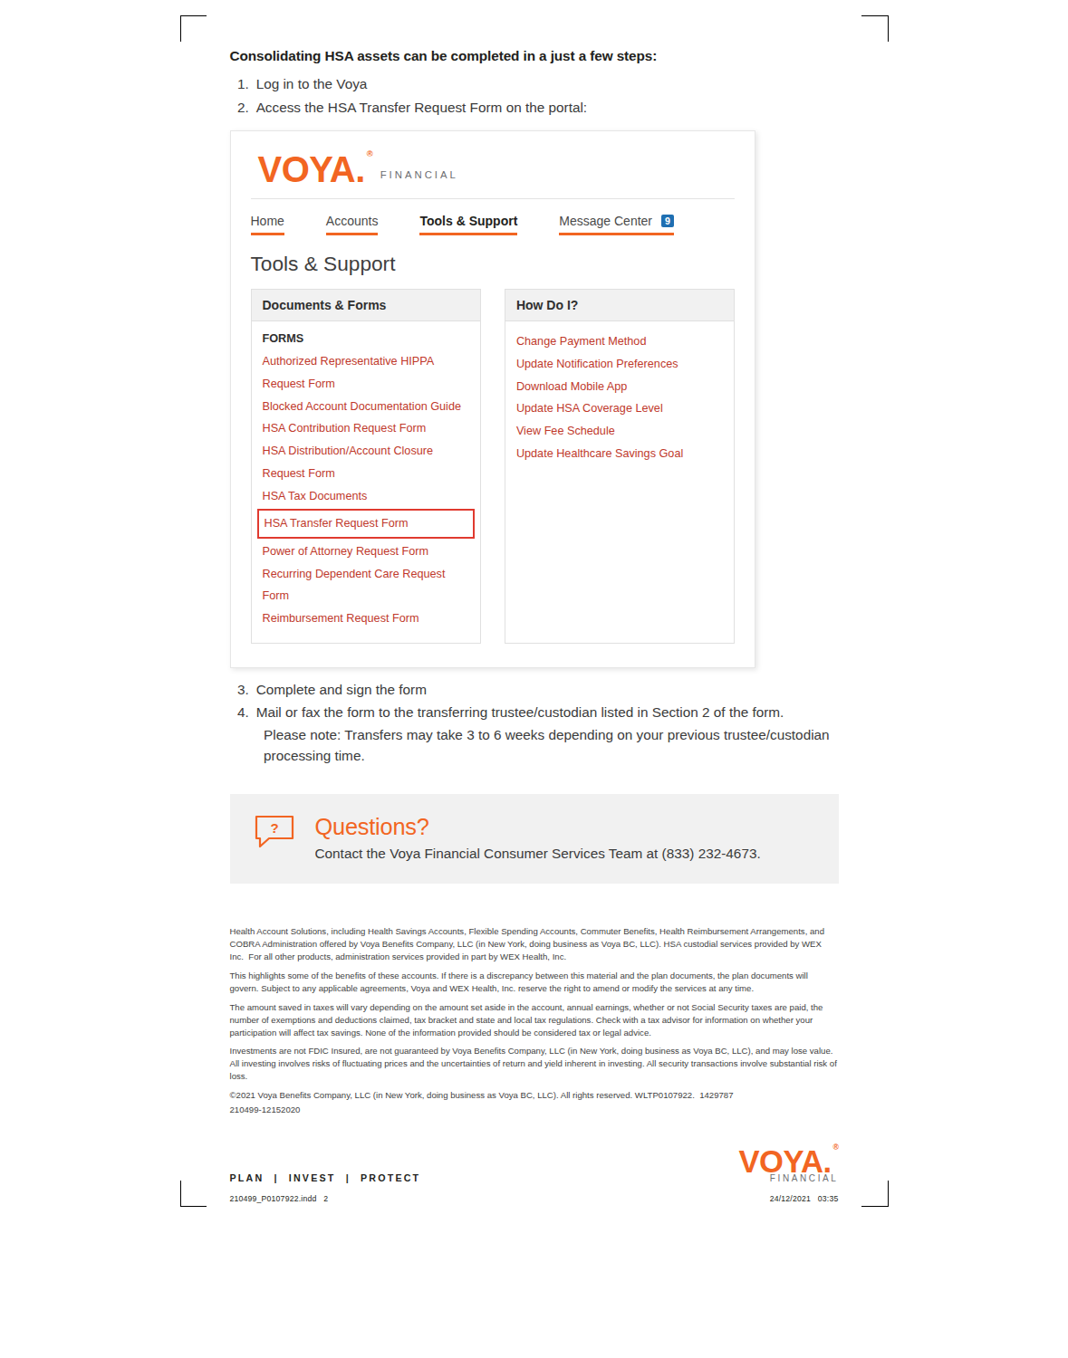Consolidating HSA assets can be completed in a just a few steps:
1. Log in to the Voya
2. Access the HSA Transfer Request Form on the portal:
VOYA.® FINANCIAL
Home Accounts Tools & Support Message Center 9
Tools & Support
Documents & Forms
FORMS
Authorized Representative HIPPA Request Form
Blocked Account Documentation Guide
HSA Contribution Request Form
HSA Distribution/Account Closure Request Form
HSA Tax Documents
HSA Transfer Request Form
Power of Attorney Request Form
Recurring Dependent Care Request Form
Reimbursement Request Form
How Do I?
Change Payment Method
Update Notification Preferences
Download Mobile App
Update HSA Coverage Level
View Fee Schedule
Update Healthcare Savings Goal
3. Complete and sign the form
4. Mail or fax the form to the transferring trustee/custodian listed in Section 2 of the form.
Please note: Transfers may take 3 to 6 weeks depending on your previous trustee/custodian processing time.
?
Questions?
Contact the Voya Financial Consumer Services Team at (833) 232-4673.
Health Account Solutions, including Health Savings Accounts, Flexible Spending Accounts, Commuter Benefits, Health Reimbursement Arrangements, and COBRA Administration offered by Voya Benefits Company, LLC (in New York, doing business as Voya BC, LLC). HSA custodial services provided by WEX Inc. For all other products, administration services provided in part by WEX Health, Inc.
This highlights some of the benefits of these accounts. If there is a discrepancy between this material and the plan documents, the plan documents will govern. Subject to any applicable agreements, Voya and WEX Health, Inc. reserve the right to amend or modify the services at any time.
The amount saved in taxes will vary depending on the amount set aside in the account, annual earnings, whether or not Social Security taxes are paid, the number of exemptions and deductions claimed, tax bracket and state and local tax regulations. Check with a tax advisor for information on whether your participation will affect tax savings. None of the information provided should be considered tax or legal advice.
Investments are not FDIC Insured, are not guaranteed by Voya Benefits Company, LLC (in New York, doing business as Voya BC, LLC), and may lose value. All investing involves risks of fluctuating prices and the uncertainties of return and yield inherent in investing. All security transactions involve substantial risk of loss.
©2021 Voya Benefits Company, LLC (in New York, doing business as Voya BC, LLC). All rights reserved. WLTP0107922. 1429787
210499-12152020
PLAN | INVEST | PROTECT
VOYA.® FINANCIAL
210499_P0107922.indd 2
24/12/2021 03:35